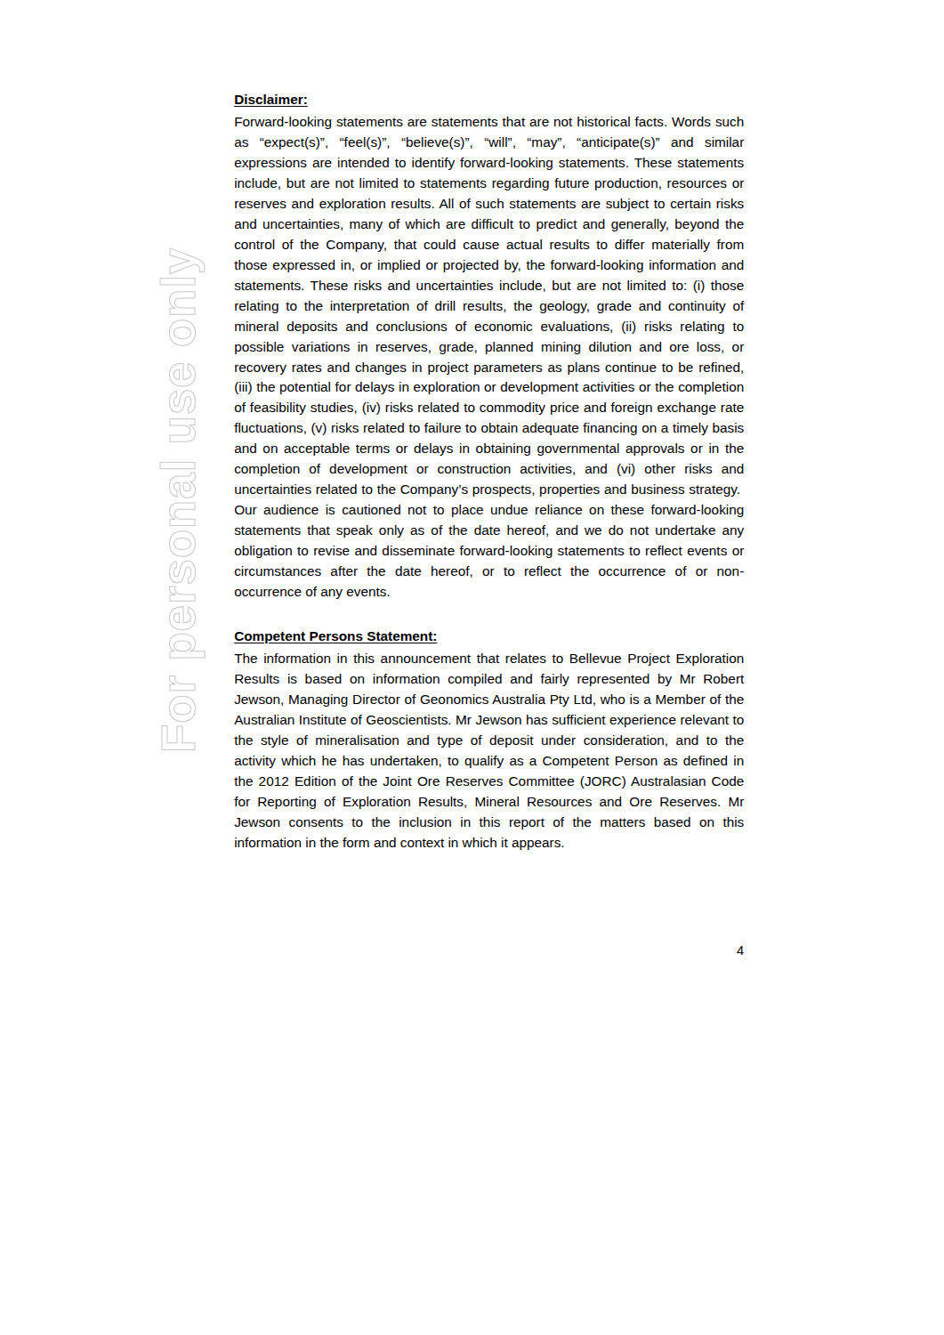For personal use only
Disclaimer:
Forward-looking statements are statements that are not historical facts. Words such as “expect(s)”, “feel(s)”, “believe(s)”, “will”, “may”, “anticipate(s)” and similar expressions are intended to identify forward-looking statements. These statements include, but are not limited to statements regarding future production, resources or reserves and exploration results. All of such statements are subject to certain risks and uncertainties, many of which are difficult to predict and generally, beyond the control of the Company, that could cause actual results to differ materially from those expressed in, or implied or projected by, the forward-looking information and statements. These risks and uncertainties include, but are not limited to: (i) those relating to the interpretation of drill results, the geology, grade and continuity of mineral deposits and conclusions of economic evaluations, (ii) risks relating to possible variations in reserves, grade, planned mining dilution and ore loss, or recovery rates and changes in project parameters as plans continue to be refined, (iii) the potential for delays in exploration or development activities or the completion of feasibility studies, (iv) risks related to commodity price and foreign exchange rate fluctuations, (v) risks related to failure to obtain adequate financing on a timely basis and on acceptable terms or delays in obtaining governmental approvals or in the completion of development or construction activities, and (vi) other risks and uncertainties related to the Company’s prospects, properties and business strategy. Our audience is cautioned not to place undue reliance on these forward-looking statements that speak only as of the date hereof, and we do not undertake any obligation to revise and disseminate forward-looking statements to reflect events or circumstances after the date hereof, or to reflect the occurrence of or non-occurrence of any events.
Competent Persons Statement:
The information in this announcement that relates to Bellevue Project Exploration Results is based on information compiled and fairly represented by Mr Robert Jewson, Managing Director of Geonomics Australia Pty Ltd, who is a Member of the Australian Institute of Geoscientists. Mr Jewson has sufficient experience relevant to the style of mineralisation and type of deposit under consideration, and to the activity which he has undertaken, to qualify as a Competent Person as defined in the 2012 Edition of the Joint Ore Reserves Committee (JORC) Australasian Code for Reporting of Exploration Results, Mineral Resources and Ore Reserves. Mr Jewson consents to the inclusion in this report of the matters based on this information in the form and context in which it appears.
4